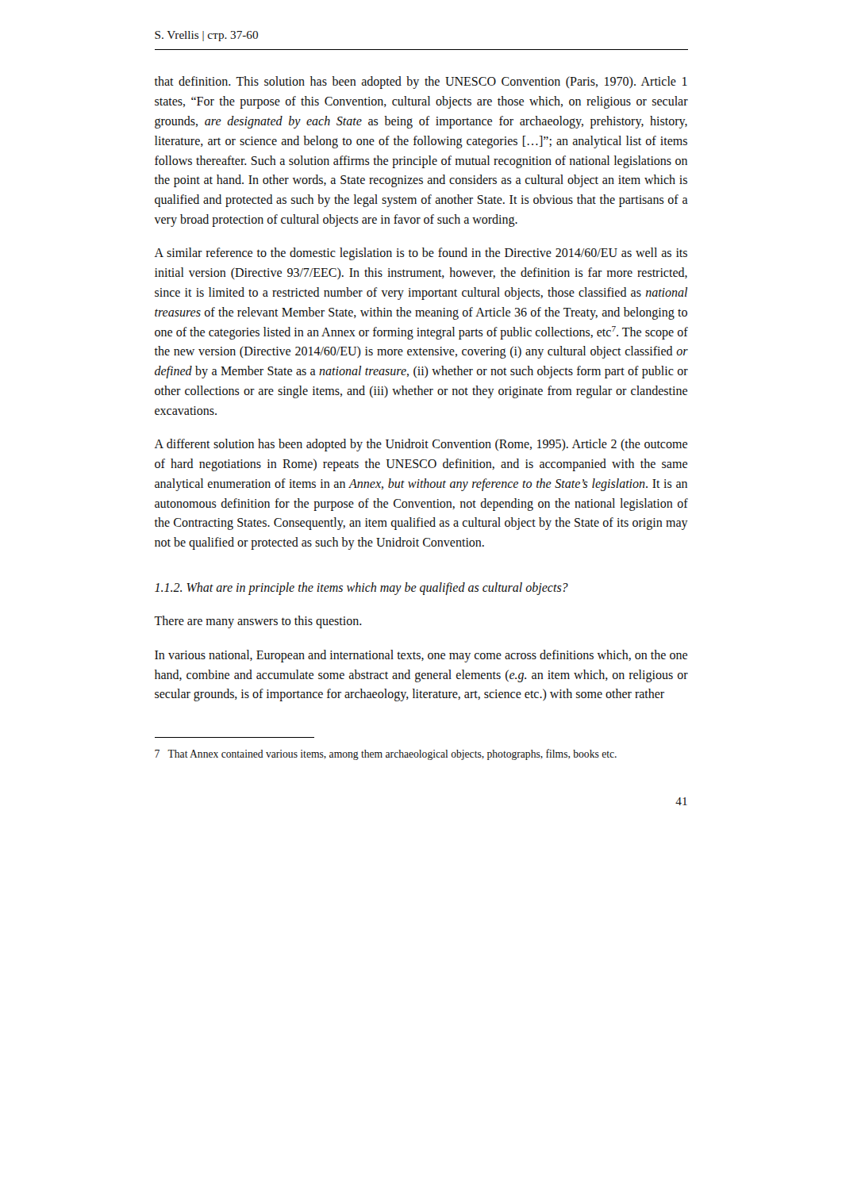S. Vrellis | стр. 37-60
that definition. This solution has been adopted by the UNESCO Convention (Paris, 1970). Article 1 states, “For the purpose of this Convention, cultural objects are those which, on religious or secular grounds, are designated by each State as being of importance for archaeology, prehistory, history, literature, art or science and belong to one of the following categories […]”; an analytical list of items follows thereafter. Such a solution affirms the principle of mutual recognition of national legislations on the point at hand. In other words, a State recognizes and considers as a cultural object an item which is qualified and protected as such by the legal system of another State. It is obvious that the partisans of a very broad protection of cultural objects are in favor of such a wording.
A similar reference to the domestic legislation is to be found in the Directive 2014/60/EU as well as its initial version (Directive 93/7/EEC). In this instrument, however, the definition is far more restricted, since it is limited to a restricted number of very important cultural objects, those classified as national treasures of the relevant Member State, within the meaning of Article 36 of the Treaty, and belonging to one of the categories listed in an Annex or forming integral parts of public collections, etc7. The scope of the new version (Directive 2014/60/EU) is more extensive, covering (i) any cultural object classified or defined by a Member State as a national treasure, (ii) whether or not such objects form part of public or other collections or are single items, and (iii) whether or not they originate from regular or clandestine excavations.
A different solution has been adopted by the Unidroit Convention (Rome, 1995). Article 2 (the outcome of hard negotiations in Rome) repeats the UNESCO definition, and is accompanied with the same analytical enumeration of items in an Annex, but without any reference to the State’s legislation. It is an autonomous definition for the purpose of the Convention, not depending on the national legislation of the Contracting States. Consequently, an item qualified as a cultural object by the State of its origin may not be qualified or protected as such by the Unidroit Convention.
1.1.2. What are in principle the items which may be qualified as cultural objects?
There are many answers to this question.
In various national, European and international texts, one may come across definitions which, on the one hand, combine and accumulate some abstract and general elements (e.g. an item which, on religious or secular grounds, is of importance for archaeology, literature, art, science etc.) with some other rather
7 That Annex contained various items, among them archaeological objects, photographs, films, books etc.
41